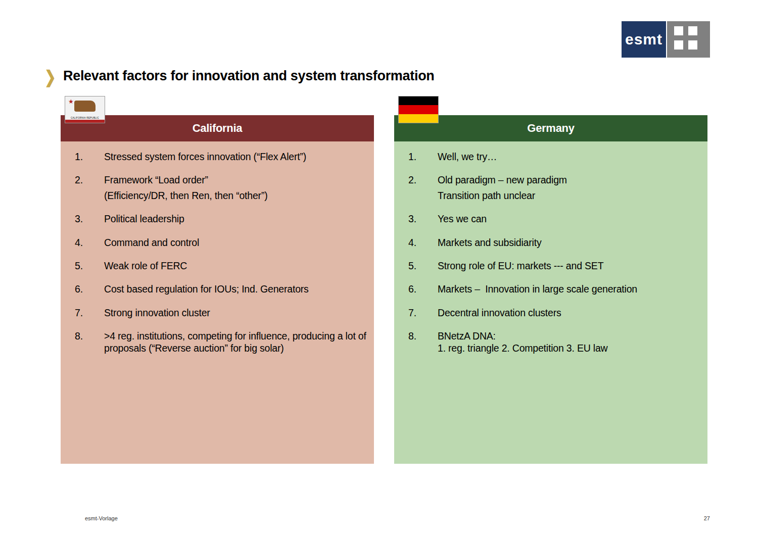esmt
❯
Relevant factors for innovation and system transformation
★
CALIFORNIA REPUBLIC
California
Stressed system forces innovation (“Flex Alert”)
Framework “Load order” (Efficiency/DR, then Ren, then “other”)
Political leadership
Command and control
Weak role of FERC
Cost based regulation for IOUs; Ind. Generators
Strong innovation cluster
>4 reg. institutions, competing for influence, producing a lot of proposals (“Reverse auction” for big solar)
Germany
Well, we try…
Old paradigm – new paradigm Transition path unclear
Yes we can
Markets and subsidiarity
Strong role of EU: markets --- and SET
Markets – Innovation in large scale generation
Decentral innovation clusters
BNetzA DNA:
1. reg. triangle 2. Competition 3. EU law
esmt-Vorlage
27